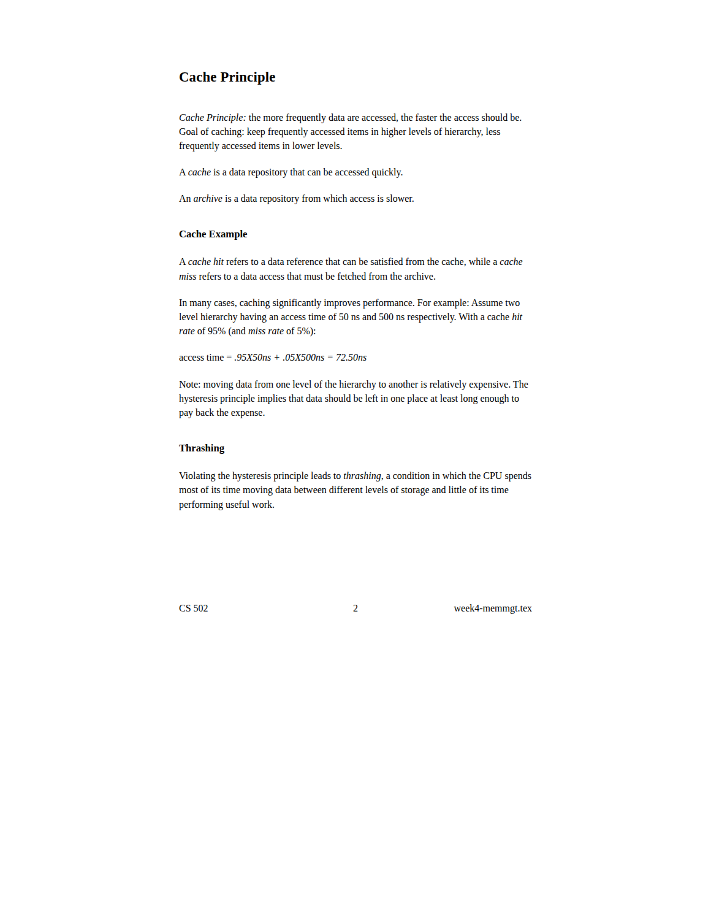Cache Principle
Cache Principle: the more frequently data are accessed, the faster the access should be. Goal of caching: keep frequently accessed items in higher levels of hierarchy, less frequently accessed items in lower levels.
A cache is a data repository that can be accessed quickly.
An archive is a data repository from which access is slower.
Cache Example
A cache hit refers to a data reference that can be satisfied from the cache, while a cache miss refers to a data access that must be fetched from the archive.
In many cases, caching significantly improves performance. For example: Assume two level hierarchy having an access time of 50 ns and 500 ns respectively. With a cache hit rate of 95% (and miss rate of 5%):
access time = .95X50ns + .05X500ns = 72.50ns
Note: moving data from one level of the hierarchy to another is relatively expensive. The hysteresis principle implies that data should be left in one place at least long enough to pay back the expense.
Thrashing
Violating the hysteresis principle leads to thrashing, a condition in which the CPU spends most of its time moving data between different levels of storage and little of its time performing useful work.
CS 502 2 week4-memmgt.tex